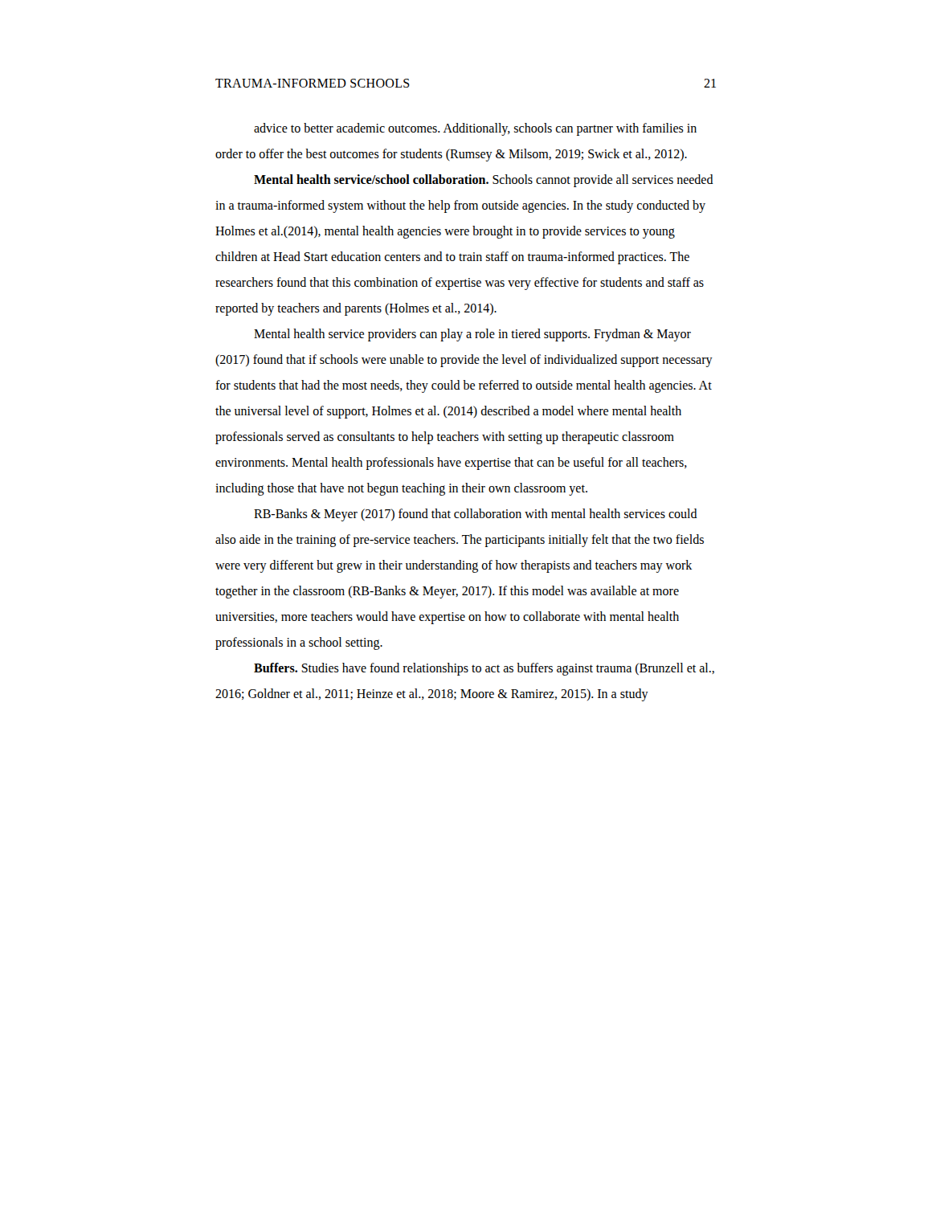Trauma-Informed Schools 21
advice to better academic outcomes. Additionally, schools can partner with families in order to offer the best outcomes for students (Rumsey & Milsom, 2019; Swick et al., 2012).
Mental health service/school collaboration. Schools cannot provide all services needed in a trauma-informed system without the help from outside agencies. In the study conducted by Holmes et al.(2014), mental health agencies were brought in to provide services to young children at Head Start education centers and to train staff on trauma-informed practices. The researchers found that this combination of expertise was very effective for students and staff as reported by teachers and parents (Holmes et al., 2014).
Mental health service providers can play a role in tiered supports. Frydman & Mayor (2017) found that if schools were unable to provide the level of individualized support necessary for students that had the most needs, they could be referred to outside mental health agencies. At the universal level of support, Holmes et al. (2014) described a model where mental health professionals served as consultants to help teachers with setting up therapeutic classroom environments. Mental health professionals have expertise that can be useful for all teachers, including those that have not begun teaching in their own classroom yet.
RB-Banks & Meyer (2017) found that collaboration with mental health services could also aide in the training of pre-service teachers. The participants initially felt that the two fields were very different but grew in their understanding of how therapists and teachers may work together in the classroom (RB-Banks & Meyer, 2017). If this model was available at more universities, more teachers would have expertise on how to collaborate with mental health professionals in a school setting.
Buffers. Studies have found relationships to act as buffers against trauma (Brunzell et al., 2016; Goldner et al., 2011; Heinze et al., 2018; Moore & Ramirez, 2015). In a study